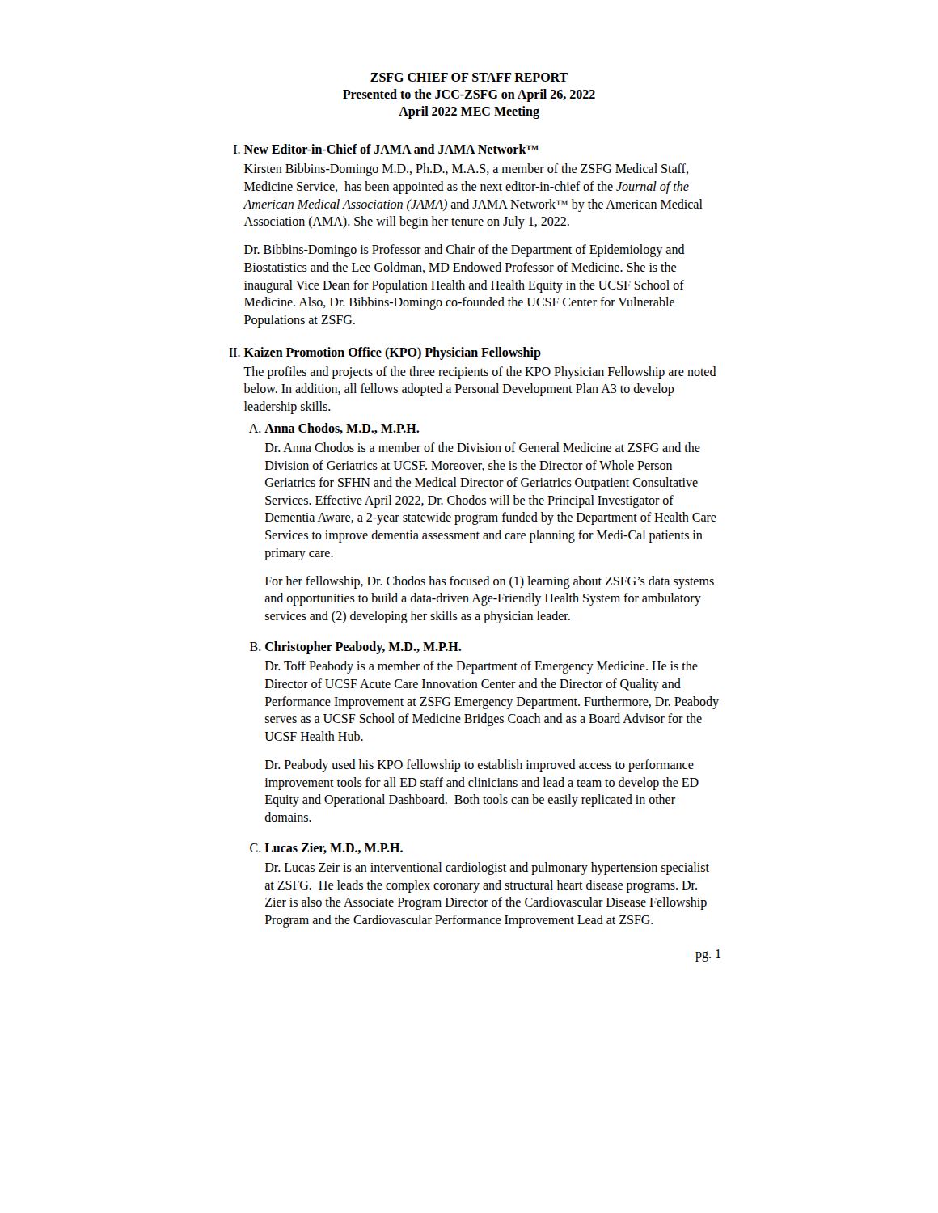ZSFG CHIEF OF STAFF REPORT
Presented to the JCC-ZSFG on April 26, 2022
April 2022 MEC Meeting
New Editor-in-Chief of JAMA and JAMA Network™
Kirsten Bibbins-Domingo M.D., Ph.D., M.A.S, a member of the ZSFG Medical Staff, Medicine Service, has been appointed as the next editor-in-chief of the Journal of the American Medical Association (JAMA) and JAMA Network™ by the American Medical Association (AMA). She will begin her tenure on July 1, 2022.
Dr. Bibbins-Domingo is Professor and Chair of the Department of Epidemiology and Biostatistics and the Lee Goldman, MD Endowed Professor of Medicine. She is the inaugural Vice Dean for Population Health and Health Equity in the UCSF School of Medicine. Also, Dr. Bibbins-Domingo co-founded the UCSF Center for Vulnerable Populations at ZSFG.
Kaizen Promotion Office (KPO) Physician Fellowship
The profiles and projects of the three recipients of the KPO Physician Fellowship are noted below. In addition, all fellows adopted a Personal Development Plan A3 to develop leadership skills.
Anna Chodos, M.D., M.P.H.
Dr. Anna Chodos is a member of the Division of General Medicine at ZSFG and the Division of Geriatrics at UCSF. Moreover, she is the Director of Whole Person Geriatrics for SFHN and the Medical Director of Geriatrics Outpatient Consultative Services. Effective April 2022, Dr. Chodos will be the Principal Investigator of Dementia Aware, a 2-year statewide program funded by the Department of Health Care Services to improve dementia assessment and care planning for Medi-Cal patients in primary care.
For her fellowship, Dr. Chodos has focused on (1) learning about ZSFG’s data systems and opportunities to build a data-driven Age-Friendly Health System for ambulatory services and (2) developing her skills as a physician leader.
Christopher Peabody, M.D., M.P.H.
Dr. Toff Peabody is a member of the Department of Emergency Medicine. He is the Director of UCSF Acute Care Innovation Center and the Director of Quality and Performance Improvement at ZSFG Emergency Department. Furthermore, Dr. Peabody serves as a UCSF School of Medicine Bridges Coach and as a Board Advisor for the UCSF Health Hub.
Dr. Peabody used his KPO fellowship to establish improved access to performance improvement tools for all ED staff and clinicians and lead a team to develop the ED Equity and Operational Dashboard. Both tools can be easily replicated in other domains.
Lucas Zier, M.D., M.P.H.
Dr. Lucas Zeir is an interventional cardiologist and pulmonary hypertension specialist at ZSFG. He leads the complex coronary and structural heart disease programs. Dr. Zier is also the Associate Program Director of the Cardiovascular Disease Fellowship Program and the Cardiovascular Performance Improvement Lead at ZSFG.
pg. 1